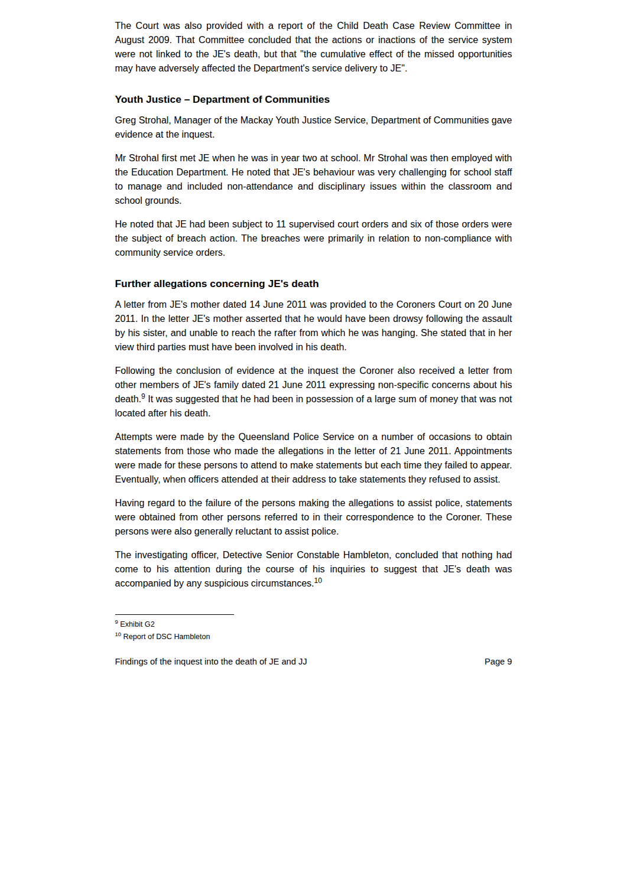The Court was also provided with a report of the Child Death Case Review Committee in August 2009. That Committee concluded that the actions or inactions of the service system were not linked to the JE's death, but that "the cumulative effect of the missed opportunities may have adversely affected the Department's service delivery to JE".
Youth Justice – Department of Communities
Greg Strohal, Manager of the Mackay Youth Justice Service, Department of Communities gave evidence at the inquest.
Mr Strohal first met JE when he was in year two at school. Mr Strohal was then employed with the Education Department. He noted that JE's behaviour was very challenging for school staff to manage and included non-attendance and disciplinary issues within the classroom and school grounds.
He noted that JE had been subject to 11 supervised court orders and six of those orders were the subject of breach action. The breaches were primarily in relation to non-compliance with community service orders.
Further allegations concerning JE's death
A letter from JE's mother dated 14 June 2011 was provided to the Coroners Court on 20 June 2011. In the letter JE's mother asserted that he would have been drowsy following the assault by his sister, and unable to reach the rafter from which he was hanging. She stated that in her view third parties must have been involved in his death.
Following the conclusion of evidence at the inquest the Coroner also received a letter from other members of JE's family dated 21 June 2011 expressing non-specific concerns about his death.9 It was suggested that he had been in possession of a large sum of money that was not located after his death.
Attempts were made by the Queensland Police Service on a number of occasions to obtain statements from those who made the allegations in the letter of 21 June 2011. Appointments were made for these persons to attend to make statements but each time they failed to appear. Eventually, when officers attended at their address to take statements they refused to assist.
Having regard to the failure of the persons making the allegations to assist police, statements were obtained from other persons referred to in their correspondence to the Coroner. These persons were also generally reluctant to assist police.
The investigating officer, Detective Senior Constable Hambleton, concluded that nothing had come to his attention during the course of his inquiries to suggest that JE's death was accompanied by any suspicious circumstances.10
9 Exhibit G2
10 Report of DSC Hambleton
Findings of the inquest into the death of JE and JJ Page 9